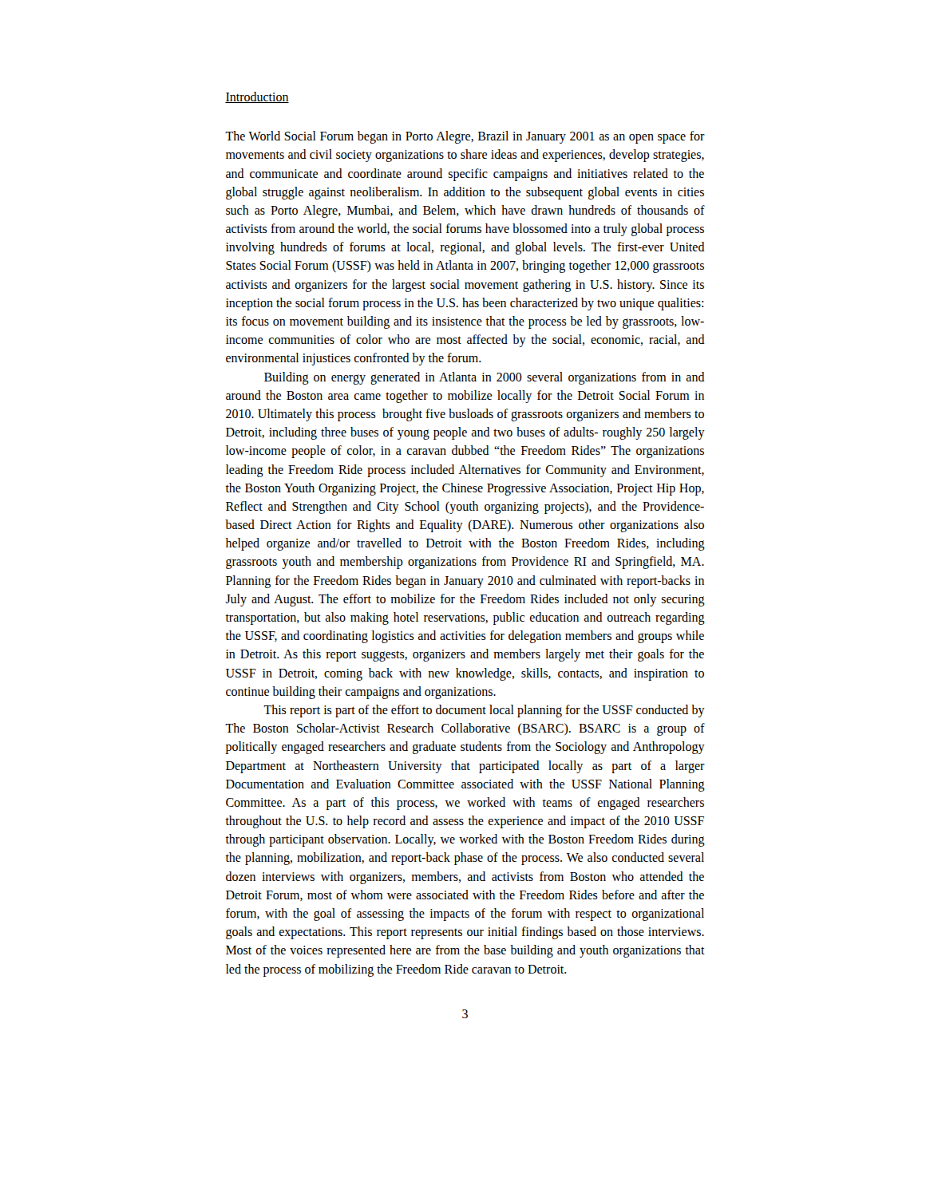Introduction
The World Social Forum began in Porto Alegre, Brazil in January 2001 as an open space for movements and civil society organizations to share ideas and experiences, develop strategies, and communicate and coordinate around specific campaigns and initiatives related to the global struggle against neoliberalism. In addition to the subsequent global events in cities such as Porto Alegre, Mumbai, and Belem, which have drawn hundreds of thousands of activists from around the world, the social forums have blossomed into a truly global process involving hundreds of forums at local, regional, and global levels. The first-ever United States Social Forum (USSF) was held in Atlanta in 2007, bringing together 12,000 grassroots activists and organizers for the largest social movement gathering in U.S. history. Since its inception the social forum process in the U.S. has been characterized by two unique qualities: its focus on movement building and its insistence that the process be led by grassroots, low-income communities of color who are most affected by the social, economic, racial, and environmental injustices confronted by the forum.
Building on energy generated in Atlanta in 2000 several organizations from in and around the Boston area came together to mobilize locally for the Detroit Social Forum in 2010. Ultimately this process brought five busloads of grassroots organizers and members to Detroit, including three buses of young people and two buses of adults- roughly 250 largely low-income people of color, in a caravan dubbed “the Freedom Rides” The organizations leading the Freedom Ride process included Alternatives for Community and Environment, the Boston Youth Organizing Project, the Chinese Progressive Association, Project Hip Hop, Reflect and Strengthen and City School (youth organizing projects), and the Providence-based Direct Action for Rights and Equality (DARE). Numerous other organizations also helped organize and/or travelled to Detroit with the Boston Freedom Rides, including grassroots youth and membership organizations from Providence RI and Springfield, MA. Planning for the Freedom Rides began in January 2010 and culminated with report-backs in July and August. The effort to mobilize for the Freedom Rides included not only securing transportation, but also making hotel reservations, public education and outreach regarding the USSF, and coordinating logistics and activities for delegation members and groups while in Detroit. As this report suggests, organizers and members largely met their goals for the USSF in Detroit, coming back with new knowledge, skills, contacts, and inspiration to continue building their campaigns and organizations.
This report is part of the effort to document local planning for the USSF conducted by The Boston Scholar-Activist Research Collaborative (BSARC). BSARC is a group of politically engaged researchers and graduate students from the Sociology and Anthropology Department at Northeastern University that participated locally as part of a larger Documentation and Evaluation Committee associated with the USSF National Planning Committee. As a part of this process, we worked with teams of engaged researchers throughout the U.S. to help record and assess the experience and impact of the 2010 USSF through participant observation. Locally, we worked with the Boston Freedom Rides during the planning, mobilization, and report-back phase of the process. We also conducted several dozen interviews with organizers, members, and activists from Boston who attended the Detroit Forum, most of whom were associated with the Freedom Rides before and after the forum, with the goal of assessing the impacts of the forum with respect to organizational goals and expectations. This report represents our initial findings based on those interviews. Most of the voices represented here are from the base building and youth organizations that led the process of mobilizing the Freedom Ride caravan to Detroit.
3